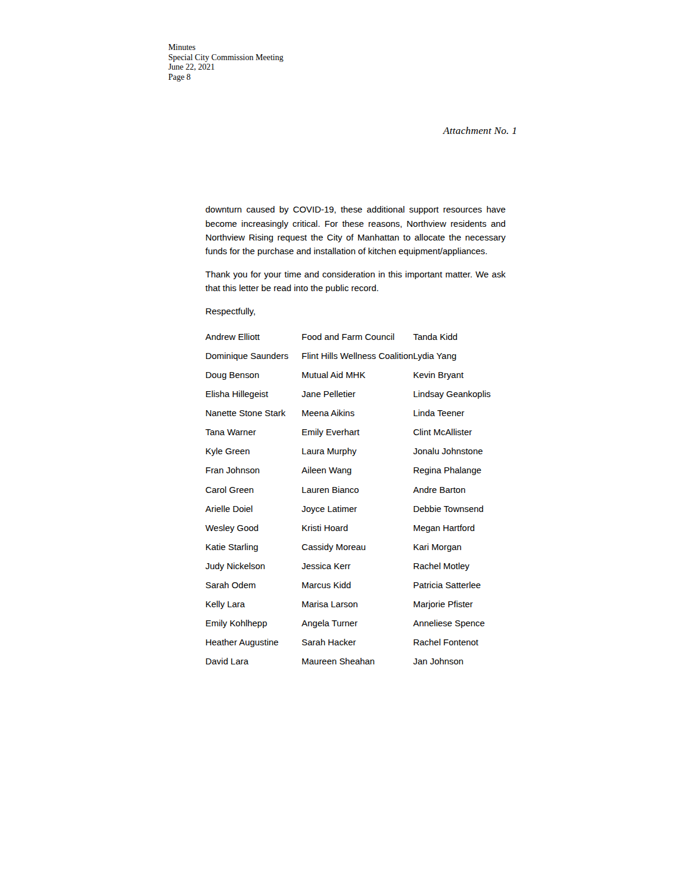Minutes
Special City Commission Meeting
June 22, 2021
Page 8
Attachment No. 1
downturn caused by COVID-19, these additional support resources have become increasingly critical. For these reasons, Northview residents and Northview Rising request the City of Manhattan to allocate the necessary funds for the purchase and installation of kitchen equipment/appliances.
Thank you for your time and consideration in this important matter. We ask that this letter be read into the public record.
Respectfully,
| Andrew Elliott | Food and Farm Council | Tanda Kidd |
| Dominique Saunders | Flint Hills Wellness Coalition | Lydia Yang |
| Doug Benson | Mutual Aid MHK | Kevin Bryant |
| Elisha Hillegeist | Jane Pelletier | Lindsay Geankoplis |
| Nanette Stone Stark | Meena Aikins | Linda Teener |
| Tana Warner | Emily Everhart | Clint McAllister |
| Kyle Green | Laura Murphy | Jonalu Johnstone |
| Fran Johnson | Aileen Wang | Regina Phalange |
| Carol Green | Lauren Bianco | Andre Barton |
| Arielle Doiel | Joyce Latimer | Debbie Townsend |
| Wesley Good | Kristi Hoard | Megan Hartford |
| Katie Starling | Cassidy Moreau | Kari Morgan |
| Judy Nickelson | Jessica Kerr | Rachel Motley |
| Sarah Odem | Marcus Kidd | Patricia Satterlee |
| Kelly Lara | Marisa Larson | Marjorie Pfister |
| Emily Kohlhepp | Angela Turner | Anneliese Spence |
| Heather Augustine | Sarah Hacker | Rachel Fontenot |
| David Lara | Maureen Sheahan | Jan Johnson |